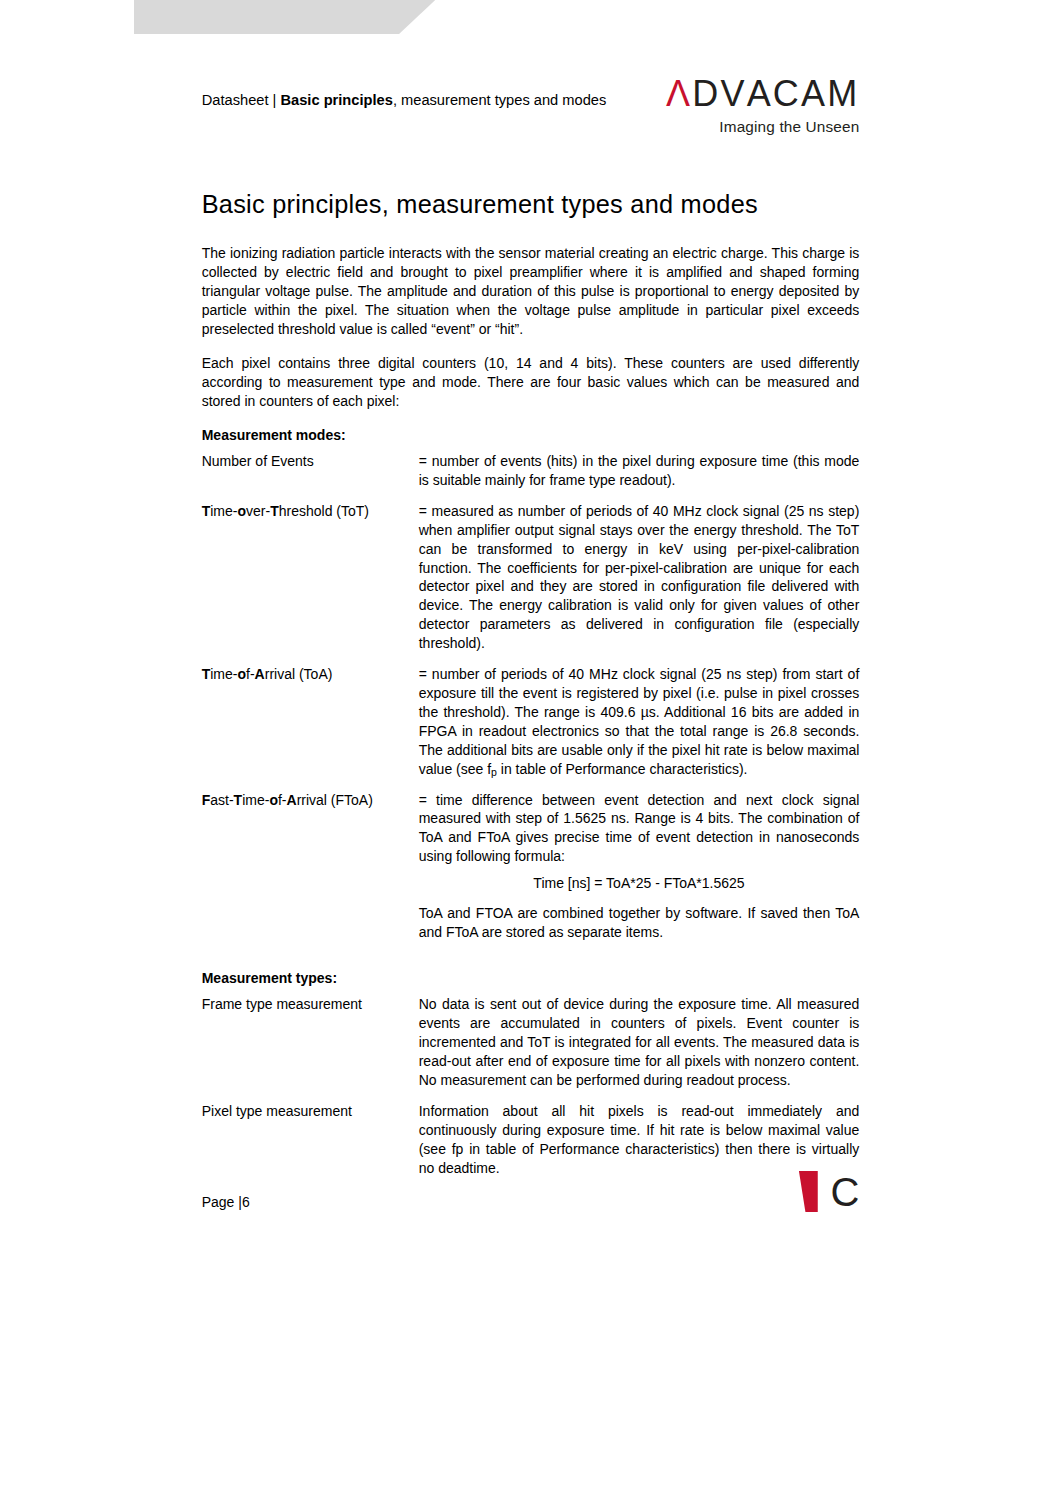Datasheet | Basic principles, measurement types and modes
ΛDVАCАM
Imaging the Unseen
Basic principles, measurement types and modes
The ionizing radiation particle interacts with the sensor material creating an electric charge. This charge is collected by electric field and brought to pixel preamplifier where it is amplified and shaped forming triangular voltage pulse. The amplitude and duration of this pulse is proportional to energy deposited by particle within the pixel. The situation when the voltage pulse amplitude in particular pixel exceeds preselected threshold value is called “event” or “hit”.
Each pixel contains three digital counters (10, 14 and 4 bits). These counters are used differently according to measurement type and mode. There are four basic values which can be measured and stored in counters of each pixel:
Measurement modes:
| Number of Events | = number of events (hits) in the pixel during exposure time (this mode is suitable mainly for frame type readout). |
| T ime- o ver- T hreshold (ToT) | = measured as number of periods of 40 MHz clock signal (25 ns step) when amplifier output signal stays over the energy threshold. The ToT can be transformed to energy in keV using per-pixel-calibration function. The coefficients for per-pixel-calibration are unique for each detector pixel and they are stored in configuration file delivered with device. The energy calibration is valid only for given values of other detector parameters as delivered in configuration file (especially threshold). |
| T ime- o f- A rrival (ToA) | = number of periods of 40 MHz clock signal (25 ns step) from start of exposure till the event is registered by pixel (i.e. pulse in pixel crosses the threshold). The range is 409.6 µs. Additional 16 bits are added in FPGA in readout electronics so that the total range is 26.8 seconds. The additional bits are usable only if the pixel hit rate is below maximal value (see f p in table of Performance characteristics). |
| F ast- T ime- o f- A rrival (FToA) | = time difference between event detection and next clock signal measured with step of 1.5625 ns. Range is 4 bits. The combination of ToA and FToA gives precise time of event detection in nanoseconds using following formula: Time [ns] = ToA*25 - FToA*1.5625 ToA and FTOA are combined together by software. If saved then ToA and FToA are stored as separate items. |
Measurement types:
| Frame type measurement | No data is sent out of device during the exposure time. All measured events are accumulated in counters of pixels. Event counter is incremented and ToT is integrated for all events. The measured data is read-out after end of exposure time for all pixels with nonzero content. No measurement can be performed during readout process. |
| Pixel type measurement | Information about all hit pixels is read-out immediately and continuously during exposure time. If hit rate is below maximal value (see fp in table of Performance characteristics) then there is virtually no deadtime. |
Page |6
C